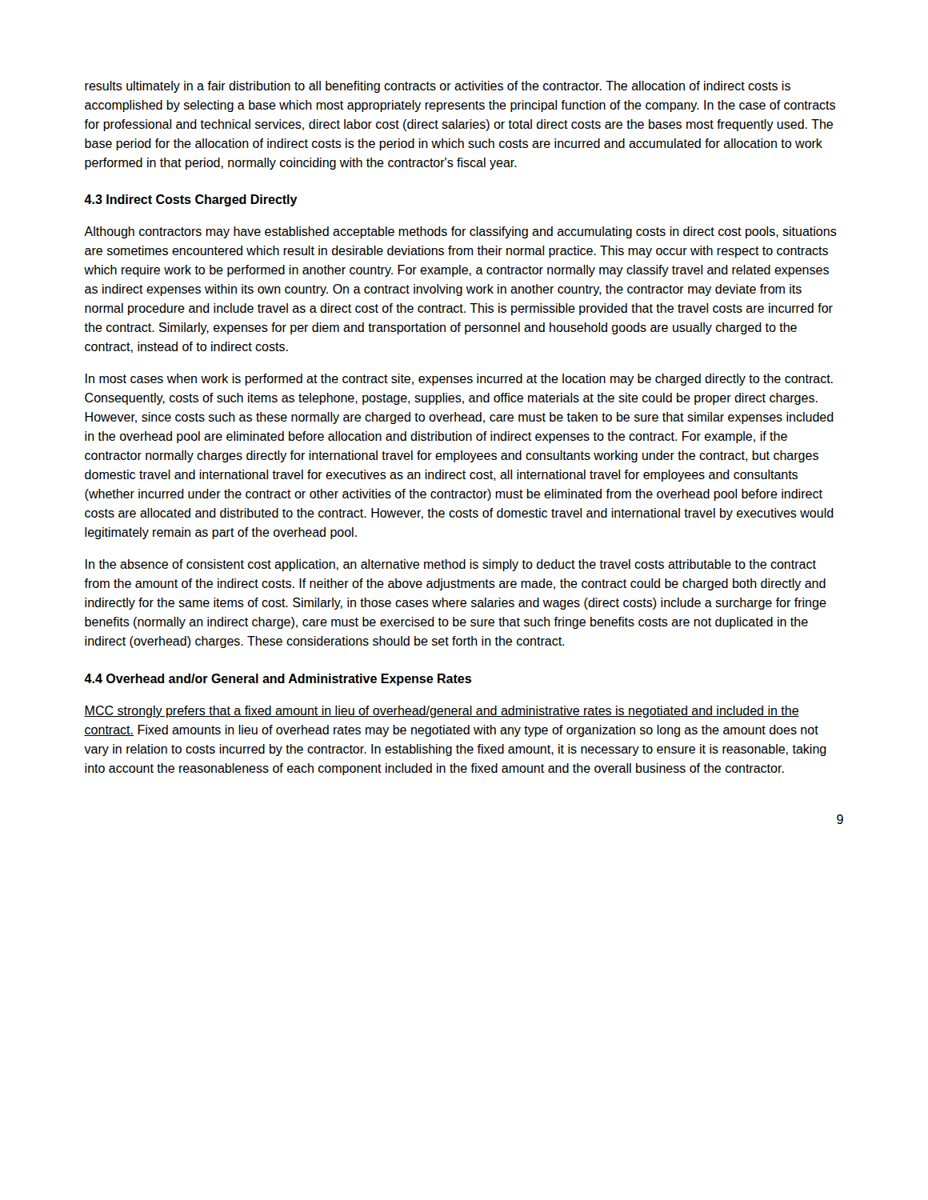results ultimately in a fair distribution to all benefiting contracts or activities of the contractor. The allocation of indirect costs is accomplished by selecting a base which most appropriately represents the principal function of the company. In the case of contracts for professional and technical services, direct labor cost (direct salaries) or total direct costs are the bases most frequently used. The base period for the allocation of indirect costs is the period in which such costs are incurred and accumulated for allocation to work performed in that period, normally coinciding with the contractor's fiscal year.
4.3 Indirect Costs Charged Directly
Although contractors may have established acceptable methods for classifying and accumulating costs in direct cost pools, situations are sometimes encountered which result in desirable deviations from their normal practice. This may occur with respect to contracts which require work to be performed in another country. For example, a contractor normally may classify travel and related expenses as indirect expenses within its own country. On a contract involving work in another country, the contractor may deviate from its normal procedure and include travel as a direct cost of the contract. This is permissible provided that the travel costs are incurred for the contract. Similarly, expenses for per diem and transportation of personnel and household goods are usually charged to the contract, instead of to indirect costs.
In most cases when work is performed at the contract site, expenses incurred at the location may be charged directly to the contract. Consequently, costs of such items as telephone, postage, supplies, and office materials at the site could be proper direct charges. However, since costs such as these normally are charged to overhead, care must be taken to be sure that similar expenses included in the overhead pool are eliminated before allocation and distribution of indirect expenses to the contract. For example, if the contractor normally charges directly for international travel for employees and consultants working under the contract, but charges domestic travel and international travel for executives as an indirect cost, all international travel for employees and consultants (whether incurred under the contract or other activities of the contractor) must be eliminated from the overhead pool before indirect costs are allocated and distributed to the contract. However, the costs of domestic travel and international travel by executives would legitimately remain as part of the overhead pool.
In the absence of consistent cost application, an alternative method is simply to deduct the travel costs attributable to the contract from the amount of the indirect costs. If neither of the above adjustments are made, the contract could be charged both directly and indirectly for the same items of cost. Similarly, in those cases where salaries and wages (direct costs) include a surcharge for fringe benefits (normally an indirect charge), care must be exercised to be sure that such fringe benefits costs are not duplicated in the indirect (overhead) charges. These considerations should be set forth in the contract.
4.4 Overhead and/or General and Administrative Expense Rates
MCC strongly prefers that a fixed amount in lieu of overhead/general and administrative rates is negotiated and included in the contract. Fixed amounts in lieu of overhead rates may be negotiated with any type of organization so long as the amount does not vary in relation to costs incurred by the contractor. In establishing the fixed amount, it is necessary to ensure it is reasonable, taking into account the reasonableness of each component included in the fixed amount and the overall business of the contractor.
9